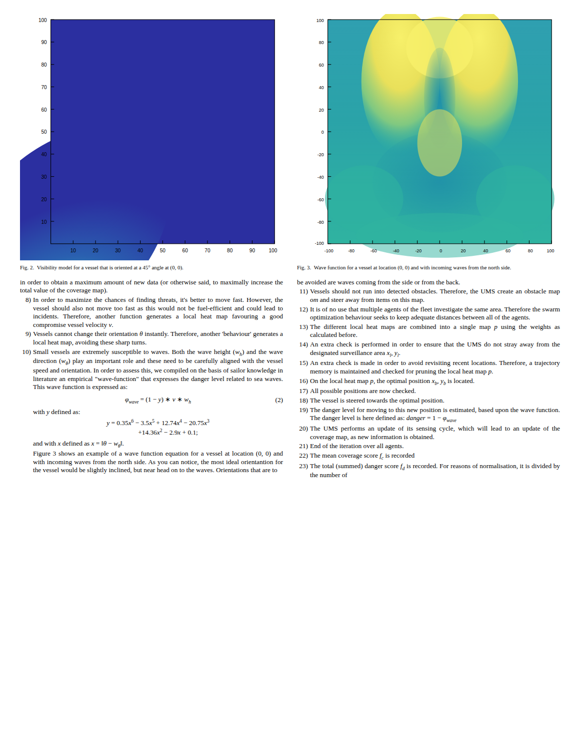100 90 80 70 60 50 40 30 20 10 10 20 30 40 50 60 70 80 90 100
Fig. 2. Visibility model for a vessel that is oriented at a 45° angle at (0, 0).
100 80 60 40 20 0 -20 -40 -60 -80 -100 -100 -80 -60 -40 -20 0 20 40 60 80 100
Fig. 3. Wave function for a vessel at location (0, 0) and with incoming waves from the north side.
in order to obtain a maximum amount of new data (or otherwise said, to maximally increase the total value of the coverage map).
8) In order to maximize the chances of finding threats, it's better to move fast. However, the vessel should also not move too fast as this would not be fuel-efficient and could lead to incidents. Therefore, another function generates a local heat map favouring a good compromise vessel velocity v.
9) Vessels cannot change their orientation θ instantly. Therefore, another 'behaviour' generates a local heat map, avoiding these sharp turns.
10) Small vessels are extremely susceptible to waves. Both the wave height (wh) and the wave direction (wθ) play an important role and these need to be carefully aligned with the vessel speed and orientation. In order to assess this, we compiled on the basis of sailor knowledge in literature an empirical "wave-function" that expresses the danger level related to sea waves. This wave function is expressed as:
φwave = (1 − y) ∗ v ∗ wh (2)
with y defined as:
y = 0.35x6 − 3.5x5 + 12.74x4 − 20.75x3
+14.36x2 − 2.9x + 0.1;
and with x defined as x = ‖θ − wθ‖.
Figure 3 shows an example of a wave function equation for a vessel at location (0, 0) and with incoming waves from the north side. As you can notice, the most ideal orientantion for the vessel would be slightly inclined, but near head on to the waves. Orientations that are to
be avoided are waves coming from the side or from the back.
11) Vessels should not run into detected obstacles. Therefore, the UMS create an obstacle map om and steer away from items on this map.
12) It is of no use that multiple agents of the fleet investigate the same area. Therefore the swarm optimization behaviour seeks to keep adequate distances between all of the agents.
13) The different local heat maps are combined into a single map p using the weights as calculated before.
14) An extra check is performed in order to ensure that the UMS do not stray away from the designated surveillance area xl, yl.
15) An extra check is made in order to avoid revisiting recent locations. Therefore, a trajectory memory is maintained and checked for pruning the local heat map p.
16) On the local heat map p, the optimal position xb, yb is located.
17) All possible positions are now checked.
18) The vessel is steered towards the optimal position.
19) The danger level for moving to this new position is estimated, based upon the wave function. The danger level is here defined as: danger = 1 − φwave
20) The UMS performs an update of its sensing cycle, which will lead to an update of the coverage map, as new information is obtained.
21) End of the iteration over all agents.
22) The mean coverage score fc is recorded
23) The total (summed) danger score fd is recorded. For reasons of normalisation, it is divided by the number of